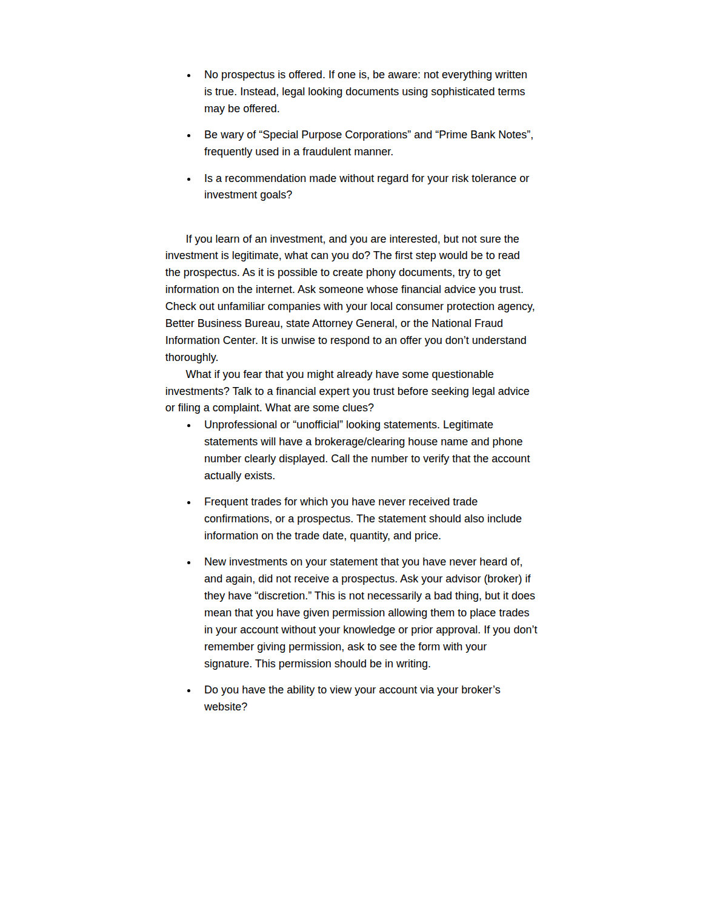No prospectus is offered. If one is, be aware: not everything written is true. Instead, legal looking documents using sophisticated terms may be offered.
Be wary of “Special Purpose Corporations” and “Prime Bank Notes”, frequently used in a fraudulent manner.
Is a recommendation made without regard for your risk tolerance or investment goals?
If you learn of an investment, and you are interested, but not sure the investment is legitimate, what can you do? The first step would be to read the prospectus. As it is possible to create phony documents, try to get information on the internet. Ask someone whose financial advice you trust. Check out unfamiliar companies with your local consumer protection agency, Better Business Bureau, state Attorney General, or the National Fraud Information Center. It is unwise to respond to an offer you don’t understand thoroughly.
What if you fear that you might already have some questionable investments? Talk to a financial expert you trust before seeking legal advice or filing a complaint. What are some clues?
Unprofessional or “unofficial” looking statements. Legitimate statements will have a brokerage/clearing house name and phone number clearly displayed. Call the number to verify that the account actually exists.
Frequent trades for which you have never received trade confirmations, or a prospectus. The statement should also include information on the trade date, quantity, and price.
New investments on your statement that you have never heard of, and again, did not receive a prospectus. Ask your advisor (broker) if they have “discretion.” This is not necessarily a bad thing, but it does mean that you have given permission allowing them to place trades in your account without your knowledge or prior approval. If you don’t remember giving permission, ask to see the form with your signature. This permission should be in writing.
Do you have the ability to view your account via your broker’s website?